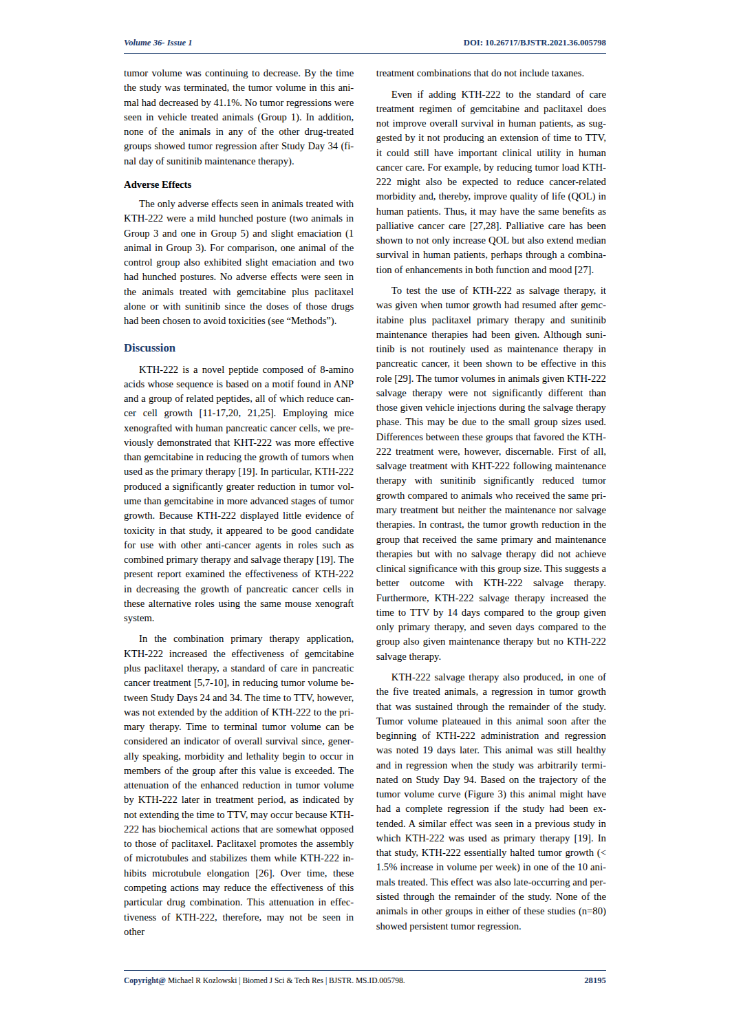Volume 36- Issue 1
DOI: 10.26717/BJSTR.2021.36.005798
tumor volume was continuing to decrease. By the time the study was terminated, the tumor volume in this animal had decreased by 41.1%. No tumor regressions were seen in vehicle treated animals (Group 1). In addition, none of the animals in any of the other drug-treated groups showed tumor regression after Study Day 34 (final day of sunitinib maintenance therapy).
Adverse Effects
The only adverse effects seen in animals treated with KTH-222 were a mild hunched posture (two animals in Group 3 and one in Group 5) and slight emaciation (1 animal in Group 3). For comparison, one animal of the control group also exhibited slight emaciation and two had hunched postures. No adverse effects were seen in the animals treated with gemcitabine plus paclitaxel alone or with sunitinib since the doses of those drugs had been chosen to avoid toxicities (see “Methods”).
Discussion
KTH-222 is a novel peptide composed of 8-amino acids whose sequence is based on a motif found in ANP and a group of related peptides, all of which reduce cancer cell growth [11-17,20, 21,25]. Employing mice xenografted with human pancreatic cancer cells, we previously demonstrated that KHT-222 was more effective than gemcitabine in reducing the growth of tumors when used as the primary therapy [19]. In particular, KTH-222 produced a significantly greater reduction in tumor volume than gemcitabine in more advanced stages of tumor growth. Because KTH-222 displayed little evidence of toxicity in that study, it appeared to be good candidate for use with other anti-cancer agents in roles such as combined primary therapy and salvage therapy [19]. The present report examined the effectiveness of KTH-222 in decreasing the growth of pancreatic cancer cells in these alternative roles using the same mouse xenograft system.
In the combination primary therapy application, KTH-222 increased the effectiveness of gemcitabine plus paclitaxel therapy, a standard of care in pancreatic cancer treatment [5,7-10], in reducing tumor volume between Study Days 24 and 34. The time to TTV, however, was not extended by the addition of KTH-222 to the primary therapy. Time to terminal tumor volume can be considered an indicator of overall survival since, generally speaking, morbidity and lethality begin to occur in members of the group after this value is exceeded. The attenuation of the enhanced reduction in tumor volume by KTH-222 later in treatment period, as indicated by not extending the time to TTV, may occur because KTH-222 has biochemical actions that are somewhat opposed to those of paclitaxel. Paclitaxel promotes the assembly of microtubules and stabilizes them while KTH-222 inhibits microtubule elongation [26]. Over time, these competing actions may reduce the effectiveness of this particular drug combination. This attenuation in effectiveness of KTH-222, therefore, may not be seen in other
treatment combinations that do not include taxanes.
Even if adding KTH-222 to the standard of care treatment regimen of gemcitabine and paclitaxel does not improve overall survival in human patients, as suggested by it not producing an extension of time to TTV, it could still have important clinical utility in human cancer care. For example, by reducing tumor load KTH-222 might also be expected to reduce cancer-related morbidity and, thereby, improve quality of life (QOL) in human patients. Thus, it may have the same benefits as palliative cancer care [27,28]. Palliative care has been shown to not only increase QOL but also extend median survival in human patients, perhaps through a combination of enhancements in both function and mood [27].
To test the use of KTH-222 as salvage therapy, it was given when tumor growth had resumed after gemcitabine plus paclitaxel primary therapy and sunitinib maintenance therapies had been given. Although sunitinib is not routinely used as maintenance therapy in pancreatic cancer, it been shown to be effective in this role [29]. The tumor volumes in animals given KTH-222 salvage therapy were not significantly different than those given vehicle injections during the salvage therapy phase. This may be due to the small group sizes used. Differences between these groups that favored the KTH-222 treatment were, however, discernable. First of all, salvage treatment with KHT-222 following maintenance therapy with sunitinib significantly reduced tumor growth compared to animals who received the same primary treatment but neither the maintenance nor salvage therapies. In contrast, the tumor growth reduction in the group that received the same primary and maintenance therapies but with no salvage therapy did not achieve clinical significance with this group size. This suggests a better outcome with KTH-222 salvage therapy. Furthermore, KTH-222 salvage therapy increased the time to TTV by 14 days compared to the group given only primary therapy, and seven days compared to the group also given maintenance therapy but no KTH-222 salvage therapy.
KTH-222 salvage therapy also produced, in one of the five treated animals, a regression in tumor growth that was sustained through the remainder of the study. Tumor volume plateaued in this animal soon after the beginning of KTH-222 administration and regression was noted 19 days later. This animal was still healthy and in regression when the study was arbitrarily terminated on Study Day 94. Based on the trajectory of the tumor volume curve (Figure 3) this animal might have had a complete regression if the study had been extended. A similar effect was seen in a previous study in which KTH-222 was used as primary therapy [19]. In that study, KTH-222 essentially halted tumor growth (< 1.5% increase in volume per week) in one of the 10 animals treated. This effect was also late-occurring and persisted through the remainder of the study. None of the animals in other groups in either of these studies (n=80) showed persistent tumor regression.
Copyright@ Michael R Kozlowski | Biomed J Sci & Tech Res | BJSTR. MS.ID.005798.
28195